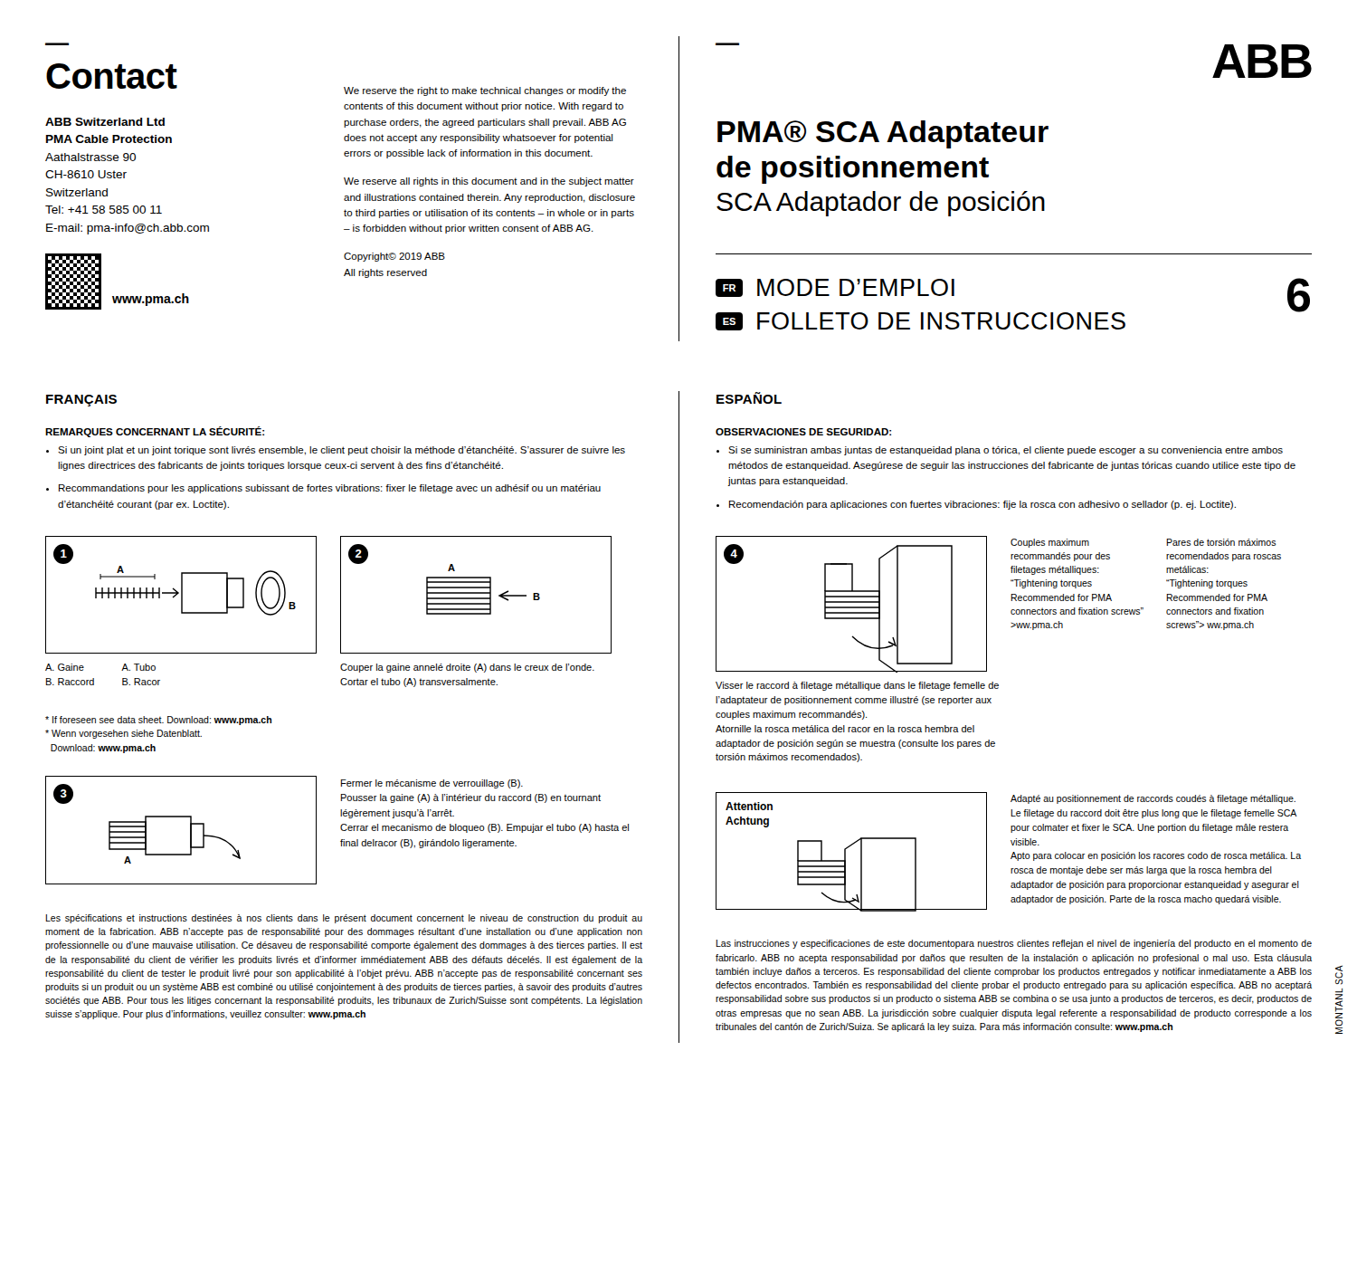—
Contact
ABB Switzerland Ltd
PMA Cable Protection
Aathalstrasse 90
CH-8610 Uster
Switzerland
Tel: +41 58 585 00 11
E-mail: pma-info@ch.abb.com
www.pma.ch
We reserve the right to make technical changes or modify the contents of this document without prior notice. With regard to purchase orders, the agreed particulars shall prevail. ABB AG does not accept any responsibility whatsoever for potential errors or possible lack of information in this document.
We reserve all rights in this document and in the subject matter and illustrations contained therein. Any reproduction, disclosure to third parties or utilisation of its contents – in whole or in parts – is forbidden without prior written consent of ABB AG.
Copyright© 2019 ABB
All rights reserved
ABB
—
PMA® SCA Adaptateur
de positionnement
SCA Adaptador de posición
FR MODE D’EMPLOI
ES FOLLETO DE INSTRUCCIONES
6
FRANÇAIS
REMARQUES CONCERNANT LA SÉCURITÉ:
Si un joint plat et un joint torique sont livrés ensemble, le client peut choisir la méthode d’étanchéité. S’assurer de suivre les lignes directrices des fabricants de joints toriques lorsque ceux-ci servent à des fins d’étanchéité.
Recommandations pour les applications subissant de fortes vibrations: fixer le filetage avec un adhésif ou un matériau d’étanchéité courant (par ex. Loctite).
1
A B
2
A B
A. Gaine
B. Raccord
A. Tubo
B. Racor
Couper la gaine annelé droite (A) dans le creux de l’onde. Cortar el tubo (A) transversalmente.
* If foreseen see data sheet. Download: www.pma.ch
* Wenn vorgesehen siehe Datenblatt.
Download: www.pma.ch
3
A
Fermer le mécanisme de verrouillage (B).
Pousser la gaine (A) à l’intérieur du raccord (B) en tournant légèrement jusqu’à l’arrêt.
Cerrar el mecanismo de bloqueo (B). Empujar el tubo (A) hasta el final delracor (B), girándolo ligeramente.
Les spécifications et instructions destinées à nos clients dans le présent document concernent le niveau de construction du produit au moment de la fabrication. ABB n’accepte pas de responsabilité pour des dommages résultant d’une installation ou d’une application non professionnelle ou d’une mauvaise utilisation. Ce désaveu de responsabilité comporte également des dommages à des tierces parties. Il est de la responsabilité du client de vérifier les produits livrés et d’informer immédiatement ABB des défauts décelés. Il est également de la responsabilité du client de tester le produit livré pour son applicabilité à l’objet prévu. ABB n’accepte pas de responsabilité concernant ses produits si un produit ou un système ABB est combiné ou utilisé conjointement à des produits de tierces parties, à savoir des produits d’autres sociétés que ABB. Pour tous les litiges concernant la responsabilité produits, les tribunaux de Zurich/Suisse sont compétents. La législation suisse s’applique. Pour plus d’informations, veuillez consulter: www.pma.ch
ESPAÑOL
OBSERVACIONES DE SEGURIDAD:
Si se suministran ambas juntas de estanqueidad plana o tórica, el cliente puede escoger a su conveniencia entre ambos métodos de estanqueidad. Asegúrese de seguir las instrucciones del fabricante de juntas tóricas cuando utilice este tipo de juntas para estanqueidad.
Recomendación para aplicaciones con fuertes vibraciones: fije la rosca con adhesivo o sellador (p. ej. Loctite).
4
Couples maximum recommandés pour des filetages métalliques:
“Tightening torques Recommended for PMA connectors and fixation screws” >ww.pma.ch
Pares de torsión máximos recomendados para roscas metálicas:
“Tightening torques Recommended for PMA connectors and fixation screws”> ww.pma.ch
Visser le raccord à filetage métallique dans le filetage femelle de l’adaptateur de positionnement comme illustré (se reporter aux couples maximum recommandés).
Atornille la rosca metálica del racor en la rosca hembra del adaptador de posición según se muestra (consulte los pares de torsión máximos recomendados).
Attention
Achtung
Adapté au positionnement de raccords coudés à filetage métallique. Le filetage du raccord doit être plus long que le filetage femelle SCA pour colmater et fixer le SCA. Une portion du filetage mâle restera visible.
Apto para colocar en posición los racores codo de rosca metálica. La rosca de montaje debe ser más larga que la rosca hembra del adaptador de posición para proporcionar estanqueidad y asegurar el adaptador de posición. Parte de la rosca macho quedará visible.
Las instrucciones y especificaciones de este documentopara nuestros clientes reflejan el nivel de ingeniería del producto en el momento de fabricarlo. ABB no acepta responsabilidad por daños que resulten de la instalación o aplicación no profesional o mal uso. Esta cláusula también incluye daños a terceros. Es responsabilidad del cliente comprobar los productos entregados y notificar inmediatamente a ABB los defectos encontrados. También es responsabilidad del cliente probar el producto entregado para su aplicación específica. ABB no aceptará responsabilidad sobre sus productos si un producto o sistema ABB se combina o se usa junto a productos de terceros, es decir, productos de otras empresas que no sean ABB. La jurisdicción sobre cualquier disputa legal referente a responsabilidad de producto corresponde a los tribunales del cantón de Zurich/Suiza. Se aplicará la ley suiza. Para más información consulte: www.pma.ch
MONTANL SCA